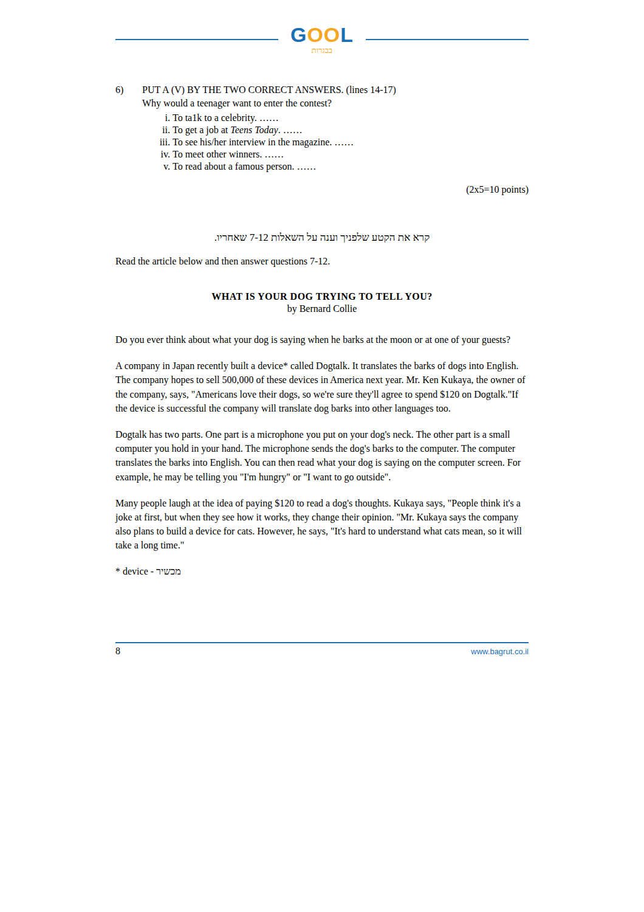GOOL
בבגרות
6)
PUT A (V) BY THE TWO CORRECT ANSWERS. (lines 14-17)
Why would a teenager want to enter the contest?
To ta1k to a celebrity. ……
To get a job at Teens Today. ……
To see his/her interview in the magazine. ……
To meet other winners. ……
To read about a famous person. ……
(2x5=10 points)
קרא את הקטע שלפניך וענה על השאלות 7-12 שאחריו.
Read the article below and then answer questions 7-12.
WHAT IS YOUR DOG TRYING TO TELL YOU?
by Bernard Collie
Do you ever think about what your dog is saying when he barks at the moon or at one of your guests?
A company in Japan recently built a device* called Dogtalk. It translates the barks of dogs into English. The company hopes to sell 500,000 of these devices in America next year. Mr. Ken Kukaya, the owner of the company, says, "Americans love their dogs, so we're sure they'll agree to spend $120 on Dogtalk."If the device is successful the company will translate dog barks into other languages too.
Dogtalk has two parts. One part is a microphone you put on your dog's neck. The other part is a small computer you hold in your hand. The microphone sends the dog's barks to the computer. The computer translates the barks into English. You can then read what your dog is saying on the computer screen. For example, he may be telling you "I'm hungry" or "I want to go outside".
Many people laugh at the idea of paying $120 to read a dog's thoughts. Kukaya says, "People think it's a joke at first, but when they see how it works, they change their opinion. "Mr. Kukaya says the company also plans to build a device for cats. However, he says, "It's hard to understand what cats mean, so it will take a long time."
* device - מכשיר
8
www.bagrut.co.il